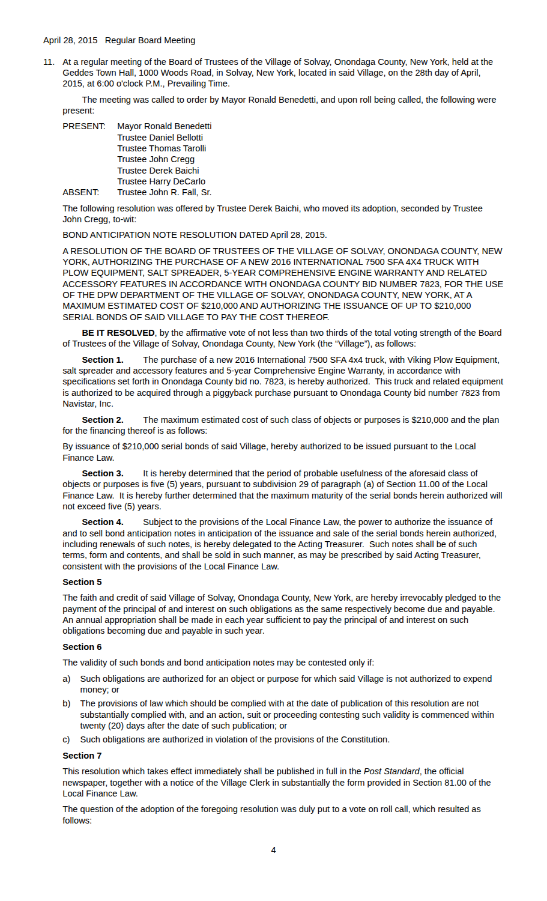April 28, 2015 Regular Board Meeting
11.
At a regular meeting of the Board of Trustees of the Village of Solvay, Onondaga County, New York, held at the Geddes Town Hall, 1000 Woods Road, in Solvay, New York, located in said Village, on the 28th day of April, 2015, at 6:00 o'clock P.M., Prevailing Time.
The meeting was called to order by Mayor Ronald Benedetti, and upon roll being called, the following were present:
PRESENT:
Mayor Ronald Benedetti
Trustee Daniel Bellotti
Trustee Thomas Tarolli
Trustee John Cregg
Trustee Derek Baichi
Trustee Harry DeCarlo
ABSENT:
Trustee John R. Fall, Sr.
The following resolution was offered by Trustee Derek Baichi, who moved its adoption, seconded by Trustee John Cregg, to-wit:
BOND ANTICIPATION NOTE RESOLUTION DATED April 28, 2015.
A RESOLUTION OF THE BOARD OF TRUSTEES OF THE VILLAGE OF SOLVAY, ONONDAGA COUNTY, NEW YORK, AUTHORIZING THE PURCHASE OF A NEW 2016 INTERNATIONAL 7500 SFA 4X4 TRUCK WITH PLOW EQUIPMENT, SALT SPREADER, 5-YEAR COMPREHENSIVE ENGINE WARRANTY AND RELATED ACCESSORY FEATURES IN ACCORDANCE WITH ONONDAGA COUNTY BID NUMBER 7823, FOR THE USE OF THE DPW DEPARTMENT OF THE VILLAGE OF SOLVAY, ONONDAGA COUNTY, NEW YORK, AT A MAXIMUM ESTIMATED COST OF $210,000 AND AUTHORIZING THE ISSUANCE OF UP TO $210,000 SERIAL BONDS OF SAID VILLAGE TO PAY THE COST THEREOF.
BE IT RESOLVED, by the affirmative vote of not less than two thirds of the total voting strength of the Board of Trustees of the Village of Solvay, Onondaga County, New York (the “Village”), as follows:
Section 1. The purchase of a new 2016 International 7500 SFA 4x4 truck, with Viking Plow Equipment, salt spreader and accessory features and 5-year Comprehensive Engine Warranty, in accordance with specifications set forth in Onondaga County bid no. 7823, is hereby authorized. This truck and related equipment is authorized to be acquired through a piggyback purchase pursuant to Onondaga County bid number 7823 from Navistar, Inc.
Section 2. The maximum estimated cost of such class of objects or purposes is $210,000 and the plan for the financing thereof is as follows:
By issuance of $210,000 serial bonds of said Village, hereby authorized to be issued pursuant to the Local Finance Law.
Section 3. It is hereby determined that the period of probable usefulness of the aforesaid class of objects or purposes is five (5) years, pursuant to subdivision 29 of paragraph (a) of Section 11.00 of the Local Finance Law. It is hereby further determined that the maximum maturity of the serial bonds herein authorized will not exceed five (5) years.
Section 4. Subject to the provisions of the Local Finance Law, the power to authorize the issuance of and to sell bond anticipation notes in anticipation of the issuance and sale of the serial bonds herein authorized, including renewals of such notes, is hereby delegated to the Acting Treasurer. Such notes shall be of such terms, form and contents, and shall be sold in such manner, as may be prescribed by said Acting Treasurer, consistent with the provisions of the Local Finance Law.
Section 5
The faith and credit of said Village of Solvay, Onondaga County, New York, are hereby irrevocably pledged to the payment of the principal of and interest on such obligations as the same respectively become due and payable. An annual appropriation shall be made in each year sufficient to pay the principal of and interest on such obligations becoming due and payable in such year.
Section 6
The validity of such bonds and bond anticipation notes may be contested only if:
a) Such obligations are authorized for an object or purpose for which said Village is not authorized to expend money; or
b) The provisions of law which should be complied with at the date of publication of this resolution are not substantially complied with, and an action, suit or proceeding contesting such validity is commenced within twenty (20) days after the date of such publication; or
c) Such obligations are authorized in violation of the provisions of the Constitution.
Section 7
This resolution which takes effect immediately shall be published in full in the Post Standard, the official newspaper, together with a notice of the Village Clerk in substantially the form provided in Section 81.00 of the Local Finance Law.
The question of the adoption of the foregoing resolution was duly put to a vote on roll call, which resulted as follows:
4